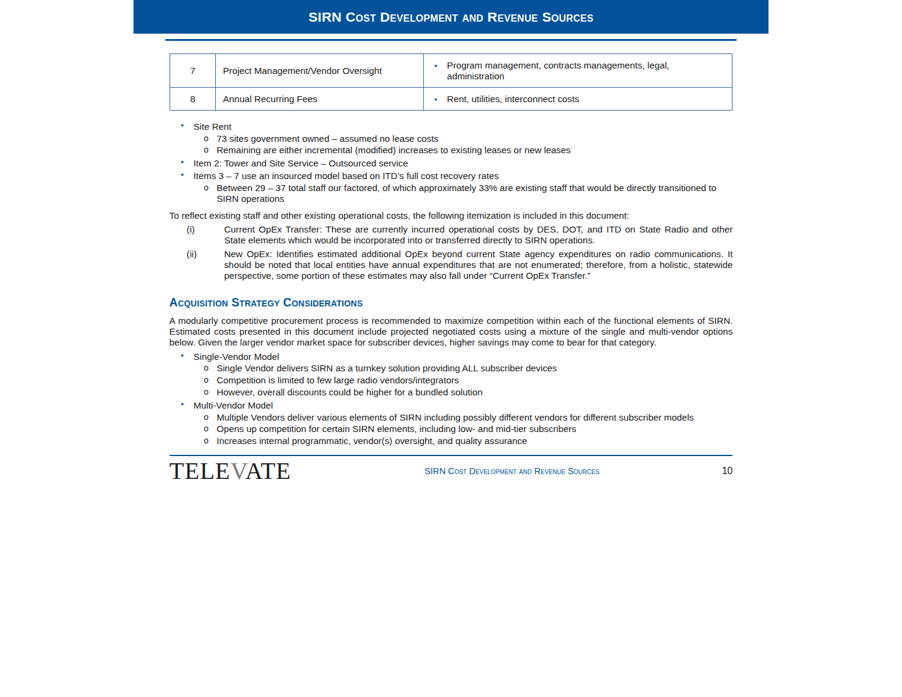SIRN Cost Development and Revenue Sources
| 7 | Project Management/Vendor Oversight | Program management, contracts managements, legal, administration |
| 8 | Annual Recurring Fees | Rent, utilities, interconnect costs |
Site Rent
73 sites government owned – assumed no lease costs
Remaining are either incremental (modified) increases to existing leases or new leases
Item 2: Tower and Site Service – Outsourced service
Items 3 – 7 use an insourced model based on ITD’s full cost recovery rates
Between 29 – 37 total staff our factored, of which approximately 33% are existing staff that would be directly transitioned to SIRN operations
To reflect existing staff and other existing operational costs, the following itemization is included in this document:
Current OpEx Transfer: These are currently incurred operational costs by DES, DOT, and ITD on State Radio and other State elements which would be incorporated into or transferred directly to SIRN operations.
New OpEx: Identifies estimated additional OpEx beyond current State agency expenditures on radio communications. It should be noted that local entities have annual expenditures that are not enumerated; therefore, from a holistic, statewide perspective, some portion of these estimates may also fall under “Current OpEx Transfer.”
Acquisition Strategy Considerations
A modularly competitive procurement process is recommended to maximize competition within each of the functional elements of SIRN. Estimated costs presented in this document include projected negotiated costs using a mixture of the single and multi-vendor options below. Given the larger vendor market space for subscriber devices, higher savings may come to bear for that category.
Single-Vendor Model
Single Vendor delivers SIRN as a turnkey solution providing ALL subscriber devices
Competition is limited to few large radio vendors/integrators
However, overall discounts could be higher for a bundled solution
Multi-Vendor Model
Multiple Vendors deliver various elements of SIRN including possibly different vendors for different subscriber models
Opens up competition for certain SIRN elements, including low- and mid-tier subscribers
Increases internal programmatic, vendor(s) oversight, and quality assurance
TELEVATE
SIRN Cost Development and Revenue Sources
10